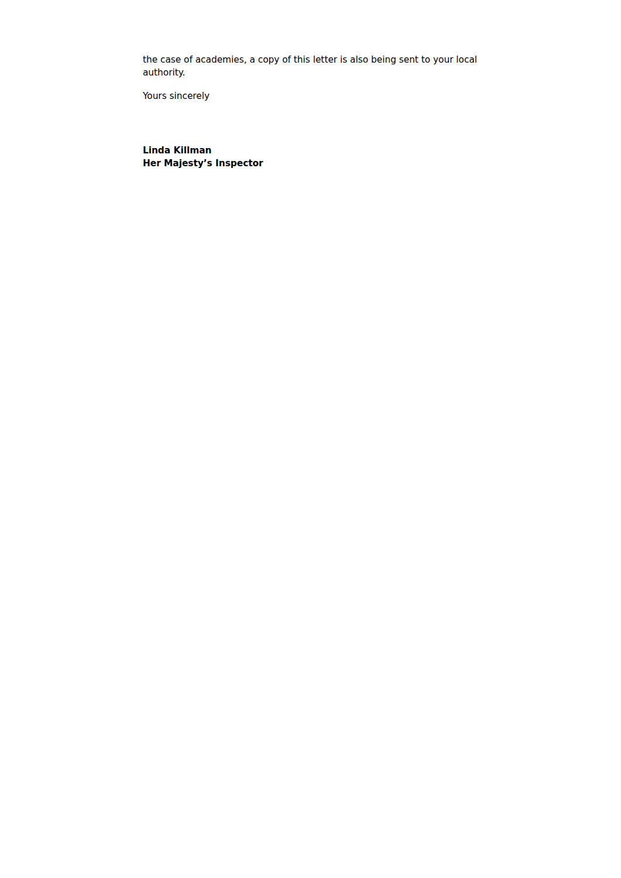the case of academies, a copy of this letter is also being sent to your local authority.
Yours sincerely
Linda Killman
Her Majesty’s Inspector